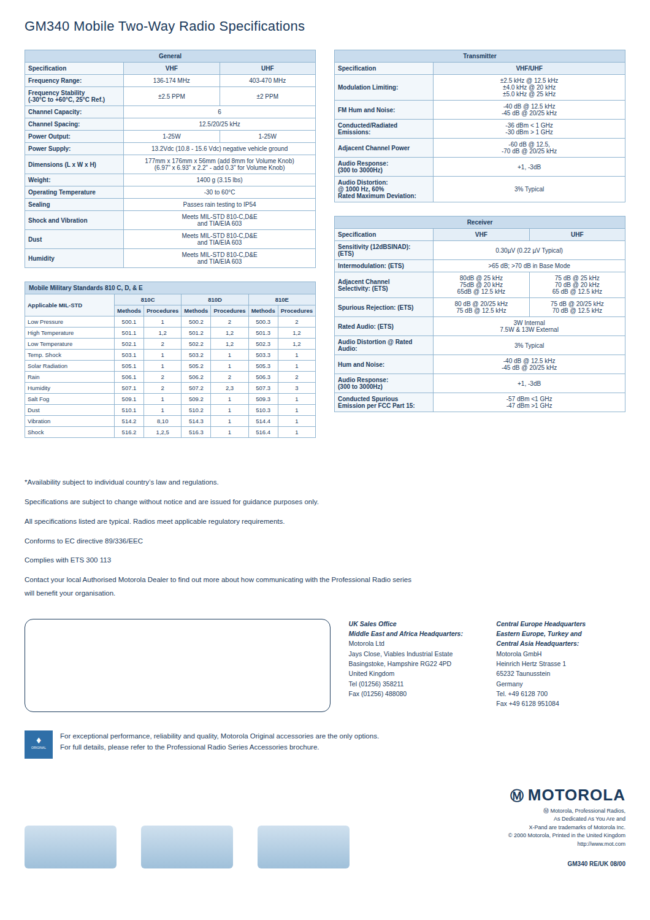GM340 Mobile Two-Way Radio Specifications
General
| Specification | VHF | UHF |
| --- | --- | --- |
| Frequency Range: | 136-174 MHz | 403-470 MHz |
| Frequency Stability (-30°C to +60°C, 25°C Ref.) | ±2.5 PPM | ±2 PPM |
| Channel Capacity: | 6 |
| Channel Spacing: | 12.5/20/25 kHz |
| Power Output: | 1-25W | 1-25W |
| Power Supply: | 13.2Vdc (10.8 - 15.6 Vdc) negative vehicle ground |
| Dimensions (L x W x H) | 177mm x 176mm x 56mm (add 8mm for Volume Knob) (6.97” x 6.93” x 2.2” - add 0.3” for Volume Knob) |
| Weight: | 1400 g (3.15 lbs) |
| Operating Temperature | -30 to 60°C |
| Sealing | Passes rain testing to IP54 |
| Shock and Vibration | Meets MIL-STD 810-C,D&E and TIA/EIA 603 |
| Dust | Meets MIL-STD 810-C,D&E and TIA/EIA 603 |
| Humidity | Meets MIL-STD 810-C,D&E and TIA/EIA 603 |
Mobile Military Standards 810 C, D, & E
| Applicable MIL-STD | 810C | 810D | 810E |
| --- | --- | --- | --- |
| Methods | Procedures | Methods | Procedures | Methods | Procedures |
| Low Pressure | 500.1 | 1 | 500.2 | 2 | 500.3 | 2 |
| High Temperature | 501.1 | 1,2 | 501.2 | 1,2 | 501.3 | 1,2 |
| Low Temperature | 502.1 | 2 | 502.2 | 1,2 | 502.3 | 1,2 |
| Temp. Shock | 503.1 | 1 | 503.2 | 1 | 503.3 | 1 |
| Solar Radiation | 505.1 | 1 | 505.2 | 1 | 505.3 | 1 |
| Rain | 506.1 | 2 | 506.2 | 2 | 506.3 | 2 |
| Humidity | 507.1 | 2 | 507.2 | 2,3 | 507.3 | 3 |
| Salt Fog | 509.1 | 1 | 509.2 | 1 | 509.3 | 1 |
| Dust | 510.1 | 1 | 510.2 | 1 | 510.3 | 1 |
| Vibration | 514.2 | 8,10 | 514.3 | 1 | 514.4 | 1 |
| Shock | 516.2 | 1,2,5 | 516.3 | 1 | 516.4 | 1 |
Transmitter
| Specification | VHF/UHF |
| --- | --- |
| Modulation Limiting: | ±2.5 kHz @ 12.5 kHz ±4.0 kHz @ 20 kHz ±5.0 kHz @ 25 kHz |
| FM Hum and Noise: | -40 dB @ 12.5 kHz -45 dB @ 20/25 kHz |
| Conducted/Radiated Emissions: | -36 dBm < 1 GHz -30 dBm > 1 GHz |
| Adjacent Channel Power | -60 dB @ 12.5, -70 dB @ 20/25 kHz |
| Audio Response: (300 to 3000Hz) | +1, -3dB |
| Audio Distortion: @ 1000 Hz, 60% Rated Maximum Deviation: | 3% Typical |
Receiver
| Specification | VHF | UHF |
| --- | --- | --- |
| Sensitivity (12dBSINAD): (ETS) | 0.30µV (0.22 µV Typical) |
| Intermodulation: (ETS) | >65 dB; >70 dB in Base Mode |
| Adjacent Channel Selectivity: (ETS) | 80dB @ 25 kHz 75dB @ 20 kHz 65dB @ 12.5 kHz | 75 dB @ 25 kHz 70 dB @ 20 kHz 65 dB @ 12.5 kHz |
| Spurious Rejection: (ETS) | 80 dB @ 20/25 kHz 75 dB @ 12.5 kHz | 75 dB @ 20/25 kHz 70 dB @ 12.5 kHz |
| Rated Audio: (ETS) | 3W Internal 7.5W & 13W External |
| Audio Distortion @ Rated Audio: | 3% Typical |
| Hum and Noise: | -40 dB @ 12.5 kHz -45 dB @ 20/25 kHz |
| Audio Response: (300 to 3000Hz) | +1, -3dB |
| Conducted Spurious Emission per FCC Part 15: | -57 dBm <1 GHz -47 dBm >1 GHz |
*Availability subject to individual country’s law and regulations.
Specifications are subject to change without notice and are issued for guidance purposes only.
All specifications listed are typical. Radios meet applicable regulatory requirements.
Conforms to EC directive 89/336/EEC
Complies with ETS 300 113
Contact your local Authorised Motorola Dealer to find out more about how communicating with the Professional Radio series
will benefit your organisation.
UK Sales Office Middle East and Africa Headquarters: Motorola Ltd
Jays Close, Viables Industrial Estate
Basingstoke, Hampshire RG22 4PD
United Kingdom
Tel (01256) 358211
Fax (01256) 488080
Central Europe Headquarters Eastern Europe, Turkey and Central Asia Headquarters: Motorola GmbH
Heinrich Hertz Strasse 1
65232 Taunusstein
Germany
Tel. +49 6128 700
Fax +49 6128 951084
♦ ORIGINAL
For exceptional performance, reliability and quality, Motorola Original accessories are the only options.
For full details, please refer to the Professional Radio Series Accessories brochure.
ⓂMOTOROLA
Ⓜ Motorola, Professional Radios,
As Dedicated As You Are and
X-Pand are trademarks of Motorola Inc.
© 2000 Motorola, Printed in the United Kingdom
http://www.mot.com
GM340 RE/UK 08/00